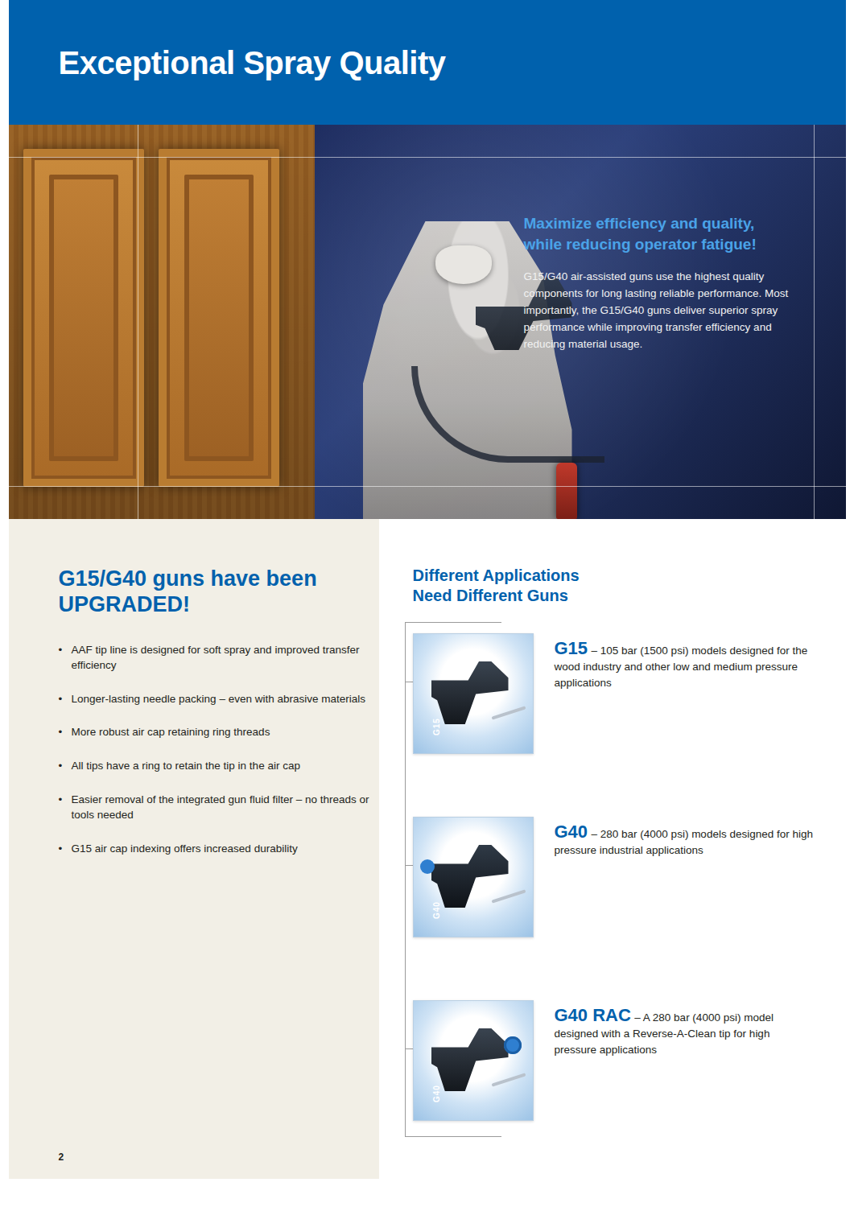Exceptional Spray Quality
Maximize efficiency and quality,
while reducing operator fatigue!
G15/G40 air-assisted guns use the highest quality components for long lasting reliable performance. Most importantly, the G15/G40 guns deliver superior spray performance while improving transfer efficiency and reducing material usage.
G15/G40 guns have been
UPGRADED!
AAF tip line is designed for soft spray and improved transfer efficiency
Longer-lasting needle packing – even with abrasive materials
More robust air cap retaining ring threads
All tips have a ring to retain the tip in the air cap
Easier removal of the integrated gun fluid filter – no threads or tools needed
G15 air cap indexing offers increased durability
Different Applications
Need Different Guns
G15
G15 – 105 bar (1500 psi) models designed for the wood industry and other low and medium pressure applications
G40
G40 – 280 bar (4000 psi) models designed for high pressure industrial applications
G40
G40 RAC – A 280 bar (4000 psi) model designed with a Reverse-A-Clean tip for high pressure applications
2